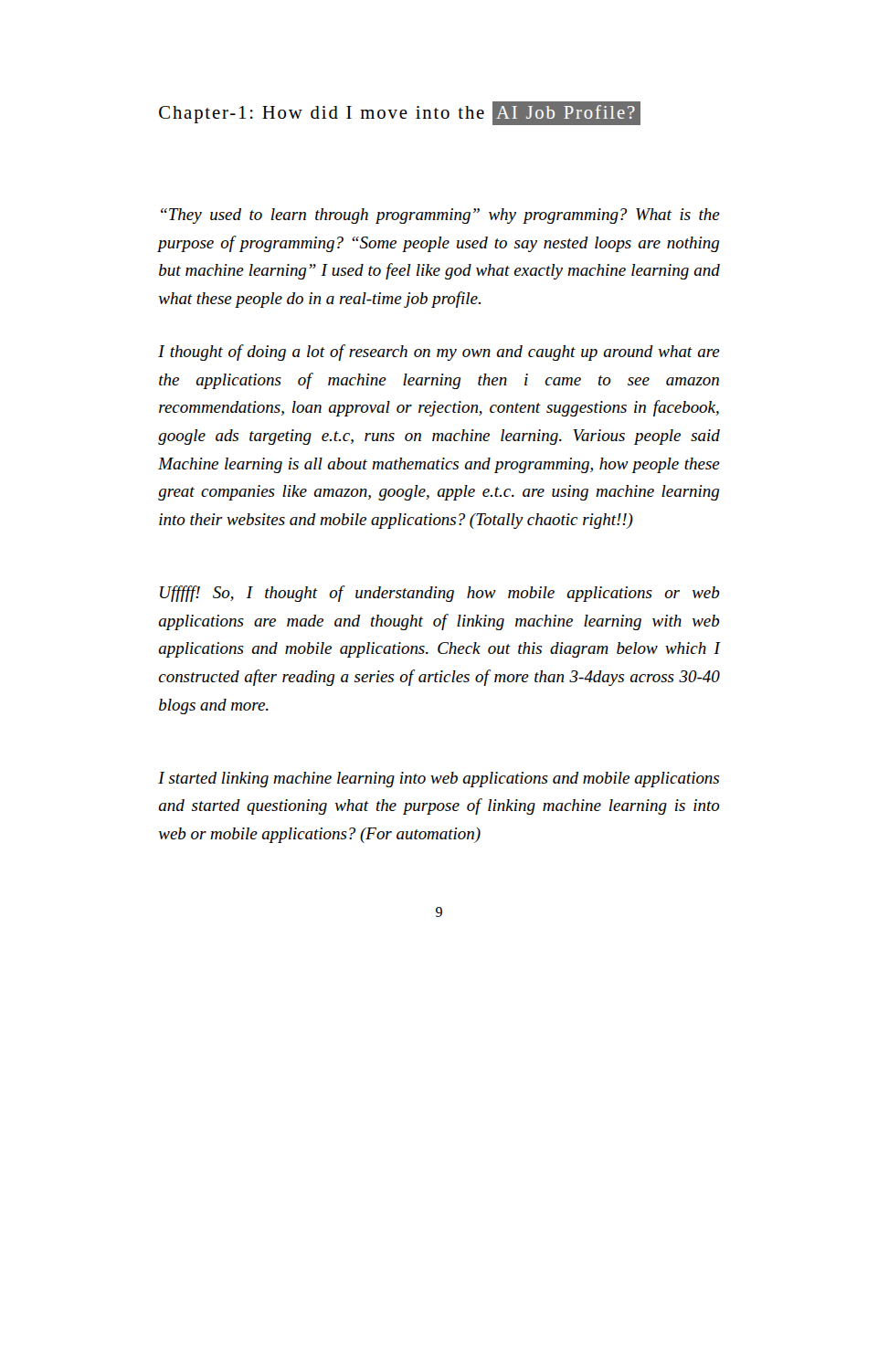Chapter-1: How did I move into the AI Job Profile?
“They used to learn through programming” why programming? What is the purpose of programming? “Some people used to say nested loops are nothing but machine learning” I used to feel like god what exactly machine learning and what these people do in a real-time job profile.
I thought of doing a lot of research on my own and caught up around what are the applications of machine learning then i came to see amazon recommendations, loan approval or rejection, content suggestions in facebook, google ads targeting e.t.c, runs on machine learning. Various people said Machine learning is all about mathematics and programming, how people these great companies like amazon, google, apple e.t.c. are using machine learning into their websites and mobile applications? (Totally chaotic right!!)
Ufffff! So, I thought of understanding how mobile applications or web applications are made and thought of linking machine learning with web applications and mobile applications. Check out this diagram below which I constructed after reading a series of articles of more than 3-4days across 30-40 blogs and more.
I started linking machine learning into web applications and mobile applications and started questioning what the purpose of linking machine learning is into web or mobile applications? (For automation)
9